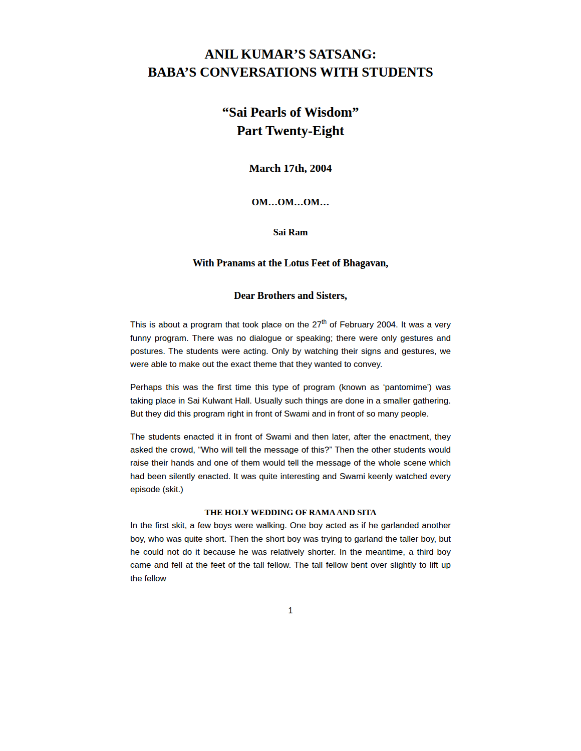ANIL KUMAR’S SATSANG:
BABA’S CONVERSATIONS WITH STUDENTS
“Sai Pearls of Wisdom”
Part Twenty-Eight
March 17th, 2004
OM…OM…OM…
Sai Ram
With Pranams at the Lotus Feet of Bhagavan,
Dear Brothers and Sisters,
This is about a program that took place on the 27th of February 2004. It was a very funny program. There was no dialogue or speaking; there were only gestures and postures. The students were acting. Only by watching their signs and gestures, we were able to make out the exact theme that they wanted to convey.
Perhaps this was the first time this type of program (known as ‘pantomime’) was taking place in Sai Kulwant Hall. Usually such things are done in a smaller gathering. But they did this program right in front of Swami and in front of so many people.
The students enacted it in front of Swami and then later, after the enactment, they asked the crowd, “Who will tell the message of this?” Then the other students would raise their hands and one of them would tell the message of the whole scene which had been silently enacted. It was quite interesting and Swami keenly watched every episode (skit.)
THE HOLY WEDDING OF RAMA AND SITA
In the first skit, a few boys were walking. One boy acted as if he garlanded another boy, who was quite short. Then the short boy was trying to garland the taller boy, but he could not do it because he was relatively shorter. In the meantime, a third boy came and fell at the feet of the tall fellow. The tall fellow bent over slightly to lift up the fellow
1